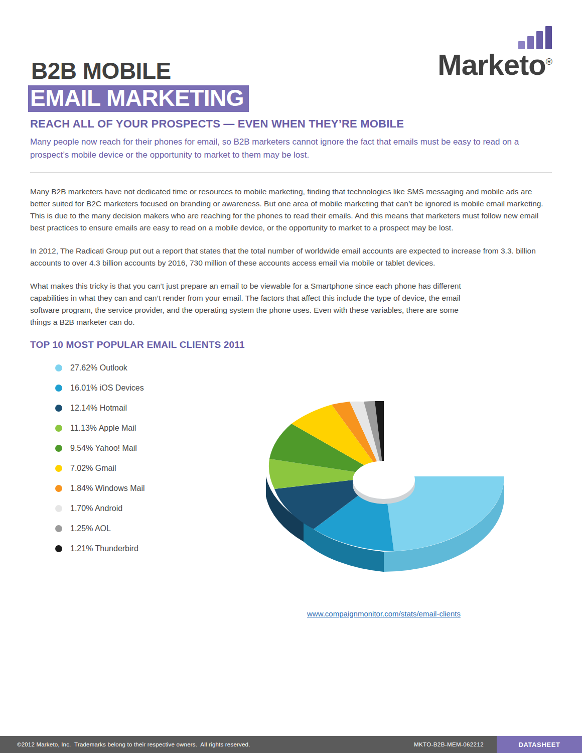Marketo®
B2B MOBILE EMAIL MARKETING
REACH ALL OF YOUR PROSPECTS — EVEN WHEN THEY’RE MOBILE
Many people now reach for their phones for email, so B2B marketers cannot ignore the fact that emails must be easy to read on a prospect’s mobile device or the opportunity to market to them may be lost.
Many B2B marketers have not dedicated time or resources to mobile marketing, finding that technologies like SMS messaging and mobile ads are better suited for B2C marketers focused on branding or awareness. But one area of mobile marketing that can’t be ignored is mobile email marketing. This is due to the many decision makers who are reaching for the phones to read their emails. And this means that marketers must follow new email best practices to ensure emails are easy to read on a mobile device, or the opportunity to market to a prospect may be lost.
In 2012, The Radicati Group put out a report that states that the total number of worldwide email accounts are expected to increase from 3.3. billion accounts to over 4.3 billion accounts by 2016, 730 million of these accounts access email via mobile or tablet devices.
What makes this tricky is that you can’t just prepare an email to be viewable for a Smartphone since each phone has different capabilities in what they can and can’t render from your email. The factors that affect this include the type of device, the email software program, the service provider, and the operating system the phone uses. Even with these variables, there are some things a B2B marketer can do.
TOP 10 MOST POPULAR EMAIL CLIENTS 2011
27.62% Outlook
16.01% iOS Devices
12.14% Hotmail
11.13% Apple Mail
9.54% Yahoo! Mail
7.02% Gmail
1.84% Windows Mail
1.70% Android
1.25% AOL
1.21% Thunderbird
www.compaignmonitor.com/stats/email-clients
©2012 Marketo, Inc. Trademarks belong to their respective owners. All rights reserved.
MKTO-B2B-MEM-062212
DATASHEET